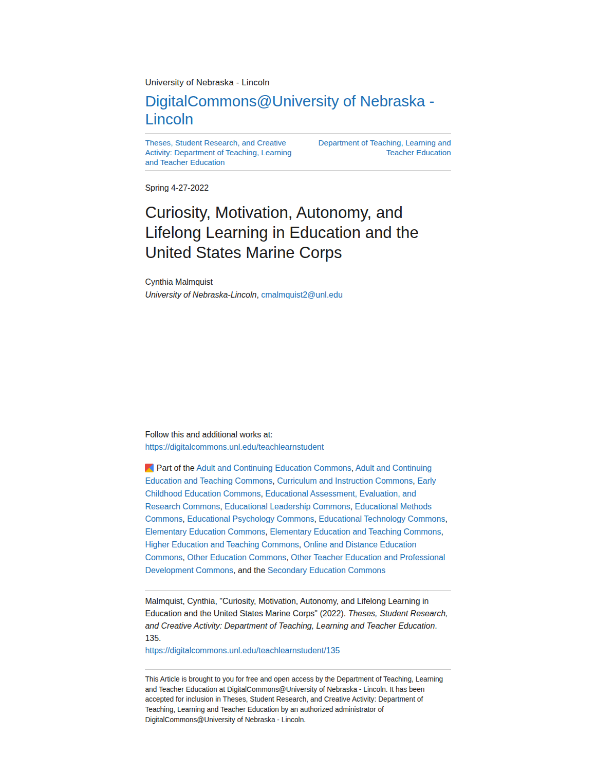University of Nebraska - Lincoln
DigitalCommons@University of Nebraska - Lincoln
Theses, Student Research, and Creative Activity: Department of Teaching, Learning and Teacher Education
Department of Teaching, Learning and Teacher Education
Spring 4-27-2022
Curiosity, Motivation, Autonomy, and Lifelong Learning in Education and the United States Marine Corps
Cynthia Malmquist
University of Nebraska-Lincoln, cmalmquist2@unl.edu
Follow this and additional works at: https://digitalcommons.unl.edu/teachlearnstudent
Part of the Adult and Continuing Education Commons, Adult and Continuing Education and Teaching Commons, Curriculum and Instruction Commons, Early Childhood Education Commons, Educational Assessment, Evaluation, and Research Commons, Educational Leadership Commons, Educational Methods Commons, Educational Psychology Commons, Educational Technology Commons, Elementary Education Commons, Elementary Education and Teaching Commons, Higher Education and Teaching Commons, Online and Distance Education Commons, Other Education Commons, Other Teacher Education and Professional Development Commons, and the Secondary Education Commons
Malmquist, Cynthia, "Curiosity, Motivation, Autonomy, and Lifelong Learning in Education and the United States Marine Corps" (2022). Theses, Student Research, and Creative Activity: Department of Teaching, Learning and Teacher Education. 135.
https://digitalcommons.unl.edu/teachlearnstudent/135
This Article is brought to you for free and open access by the Department of Teaching, Learning and Teacher Education at DigitalCommons@University of Nebraska - Lincoln. It has been accepted for inclusion in Theses, Student Research, and Creative Activity: Department of Teaching, Learning and Teacher Education by an authorized administrator of DigitalCommons@University of Nebraska - Lincoln.